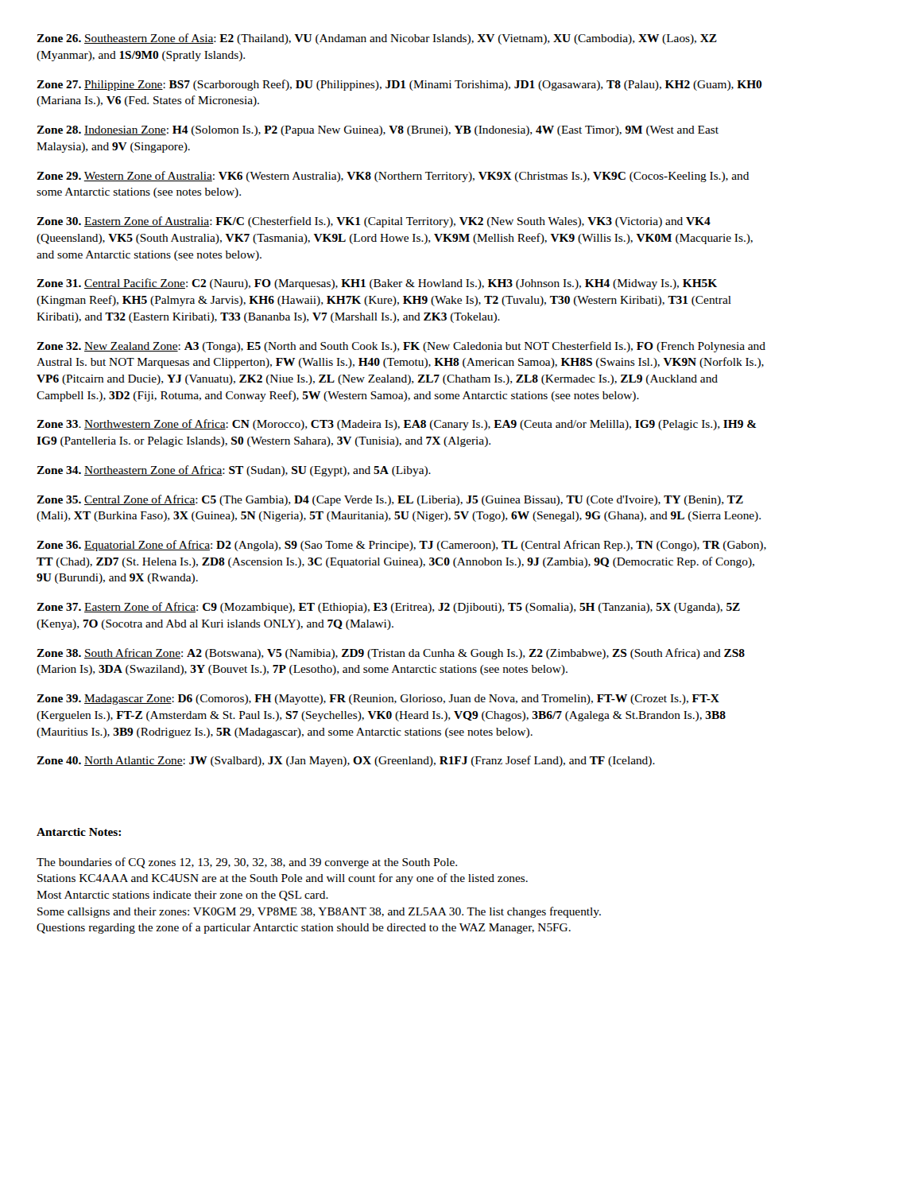Zone 26. Southeastern Zone of Asia: E2 (Thailand), VU (Andaman and Nicobar Islands), XV (Vietnam), XU (Cambodia), XW (Laos), XZ (Myanmar), and 1S/9M0 (Spratly Islands).
Zone 27. Philippine Zone: BS7 (Scarborough Reef), DU (Philippines), JD1 (Minami Torishima), JD1 (Ogasawara), T8 (Palau), KH2 (Guam), KH0 (Mariana Is.), V6 (Fed. States of Micronesia).
Zone 28. Indonesian Zone: H4 (Solomon Is.), P2 (Papua New Guinea), V8 (Brunei), YB (Indonesia), 4W (East Timor), 9M (West and East Malaysia), and 9V (Singapore).
Zone 29. Western Zone of Australia: VK6 (Western Australia), VK8 (Northern Territory), VK9X (Christmas Is.), VK9C (Cocos-Keeling Is.), and some Antarctic stations (see notes below).
Zone 30. Eastern Zone of Australia: FK/C (Chesterfield Is.), VK1 (Capital Territory), VK2 (New South Wales), VK3 (Victoria) and VK4 (Queensland), VK5 (South Australia), VK7 (Tasmania), VK9L (Lord Howe Is.), VK9M (Mellish Reef), VK9 (Willis Is.), VK0M (Macquarie Is.), and some Antarctic stations (see notes below).
Zone 31. Central Pacific Zone: C2 (Nauru), FO (Marquesas), KH1 (Baker & Howland Is.), KH3 (Johnson Is.), KH4 (Midway Is.), KH5K (Kingman Reef), KH5 (Palmyra & Jarvis), KH6 (Hawaii), KH7K (Kure), KH9 (Wake Is), T2 (Tuvalu), T30 (Western Kiribati), T31 (Central Kiribati), and T32 (Eastern Kiribati), T33 (Bananba Is), V7 (Marshall Is.), and ZK3 (Tokelau).
Zone 32. New Zealand Zone: A3 (Tonga), E5 (North and South Cook Is.), FK (New Caledonia but NOT Chesterfield Is.), FO (French Polynesia and Austral Is. but NOT Marquesas and Clipperton), FW (Wallis Is.), H40 (Temotu), KH8 (American Samoa), KH8S (Swains Isl.), VK9N (Norfolk Is.), VP6 (Pitcairn and Ducie), YJ (Vanuatu), ZK2 (Niue Is.), ZL (New Zealand), ZL7 (Chatham Is.), ZL8 (Kermadec Is.), ZL9 (Auckland and Campbell Is.), 3D2 (Fiji, Rotuma, and Conway Reef), 5W (Western Samoa), and some Antarctic stations (see notes below).
Zone 33. Northwestern Zone of Africa: CN (Morocco), CT3 (Madeira Is), EA8 (Canary Is.), EA9 (Ceuta and/or Melilla), IG9 (Pelagic Is.), IH9 & IG9 (Pantelleria Is. or Pelagic Islands), S0 (Western Sahara), 3V (Tunisia), and 7X (Algeria).
Zone 34. Northeastern Zone of Africa: ST (Sudan), SU (Egypt), and 5A (Libya).
Zone 35. Central Zone of Africa: C5 (The Gambia), D4 (Cape Verde Is.), EL (Liberia), J5 (Guinea Bissau), TU (Cote d'Ivoire), TY (Benin), TZ (Mali), XT (Burkina Faso), 3X (Guinea), 5N (Nigeria), 5T (Mauritania), 5U (Niger), 5V (Togo), 6W (Senegal), 9G (Ghana), and 9L (Sierra Leone).
Zone 36. Equatorial Zone of Africa: D2 (Angola), S9 (Sao Tome & Principe), TJ (Cameroon), TL (Central African Rep.), TN (Congo), TR (Gabon), TT (Chad), ZD7 (St. Helena Is.), ZD8 (Ascension Is.), 3C (Equatorial Guinea), 3C0 (Annobon Is.), 9J (Zambia), 9Q (Democratic Rep. of Congo), 9U (Burundi), and 9X (Rwanda).
Zone 37. Eastern Zone of Africa: C9 (Mozambique), ET (Ethiopia), E3 (Eritrea), J2 (Djibouti), T5 (Somalia), 5H (Tanzania), 5X (Uganda), 5Z (Kenya), 7O (Socotra and Abd al Kuri islands ONLY), and 7Q (Malawi).
Zone 38. South African Zone: A2 (Botswana), V5 (Namibia), ZD9 (Tristan da Cunha & Gough Is.), Z2 (Zimbabwe), ZS (South Africa) and ZS8 (Marion Is), 3DA (Swaziland), 3Y (Bouvet Is.), 7P (Lesotho), and some Antarctic stations (see notes below).
Zone 39. Madagascar Zone: D6 (Comoros), FH (Mayotte), FR (Reunion, Glorioso, Juan de Nova, and Tromelin), FT-W (Crozet Is.), FT-X (Kerguelen Is.), FT-Z (Amsterdam & St. Paul Is.), S7 (Seychelles), VK0 (Heard Is.), VQ9 (Chagos), 3B6/7 (Agalega & St.Brandon Is.), 3B8 (Mauritius Is.), 3B9 (Rodriguez Is.), 5R (Madagascar), and some Antarctic stations (see notes below).
Zone 40. North Atlantic Zone: JW (Svalbard), JX (Jan Mayen), OX (Greenland), R1FJ (Franz Josef Land), and TF (Iceland).
Antarctic Notes:
The boundaries of CQ zones 12, 13, 29, 30, 32, 38, and 39 converge at the South Pole.
Stations KC4AAA and KC4USN are at the South Pole and will count for any one of the listed zones.
Most Antarctic stations indicate their zone on the QSL card.
Some callsigns and their zones: VK0GM 29, VP8ME 38, YB8ANT 38, and ZL5AA 30. The list changes frequently.
Questions regarding the zone of a particular Antarctic station should be directed to the WAZ Manager, N5FG.